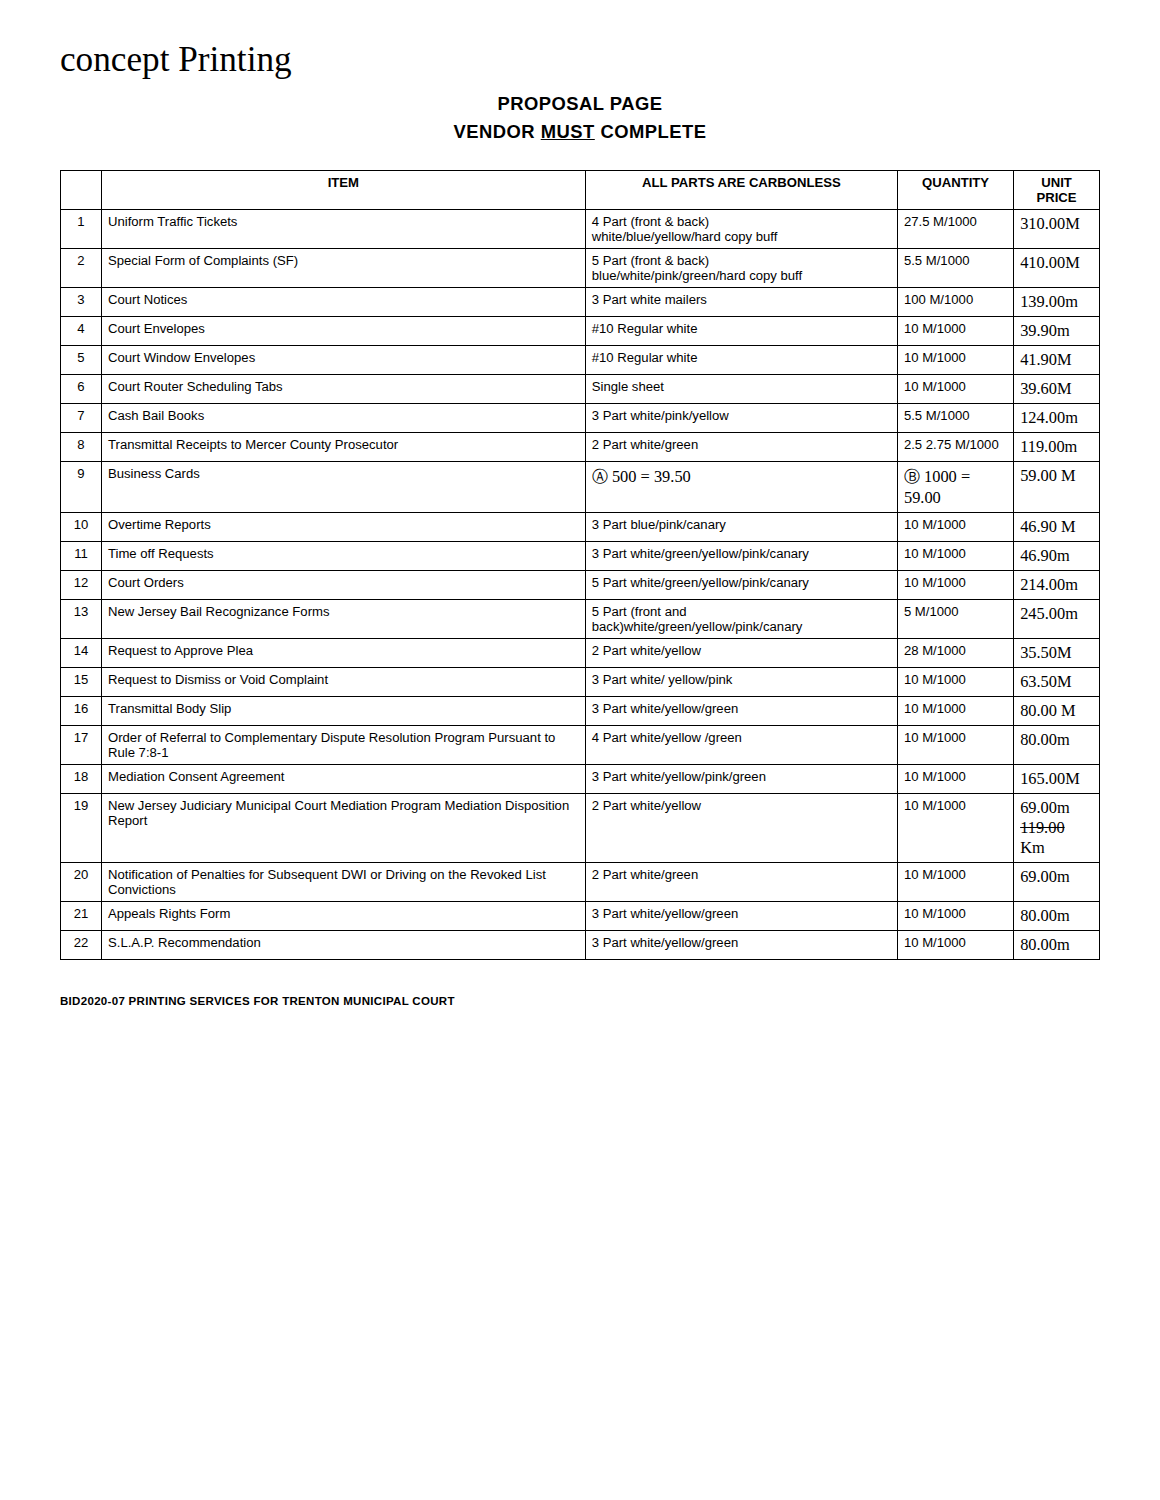concept Printing
PROPOSAL PAGE
VENDOR MUST COMPLETE
| | ITEM | ALL PARTS ARE CARBONLESS | QUANTITY | UNIT PRICE |
| --- | --- | --- | --- | --- |
| 1 | Uniform Traffic Tickets | 4 Part (front & back) white/blue/yellow/hard copy buff | 27.5 M/1000 | 310.00M |
| 2 | Special Form of Complaints (SF) | 5 Part (front & back) blue/white/pink/green/hard copy buff | 5.5 M/1000 | 410.00M |
| 3 | Court Notices | 3 Part white mailers | 100 M/1000 | 139.00m |
| 4 | Court Envelopes | #10 Regular white | 10 M/1000 | 39.90m |
| 5 | Court Window Envelopes | #10 Regular white | 10 M/1000 | 41.90M |
| 6 | Court Router Scheduling Tabs | Single sheet | 10 M/1000 | 39.60M |
| 7 | Cash Bail Books | 3 Part white/pink/yellow | 5.5 M/1000 | 124.00m |
| 8 | Transmittal Receipts to Mercer County Prosecutor | 2 Part white/green | 2.5 2.75 M/1000 | 119.00m |
| 9 | Business Cards | Ⓐ 500 = 39.50 | Ⓑ 1000 = 59.00 | 59.00 M |
| 10 | Overtime Reports | 3 Part blue/pink/canary | 10 M/1000 | 46.90 M |
| 11 | Time off Requests | 3 Part white/green/yellow/pink/canary | 10 M/1000 | 46.90m |
| 12 | Court Orders | 5 Part white/green/yellow/pink/canary | 10 M/1000 | 214.00m |
| 13 | New Jersey Bail Recognizance Forms | 5 Part (front and back)white/green/yellow/pink/canary | 5 M/1000 | 245.00m |
| 14 | Request to Approve Plea | 2 Part white/yellow | 28 M/1000 | 35.50M |
| 15 | Request to Dismiss or Void Complaint | 3 Part white/ yellow/pink | 10 M/1000 | 63.50M |
| 16 | Transmittal Body Slip | 3 Part white/yellow/green | 10 M/1000 | 80.00 M |
| 17 | Order of Referral to Complementary Dispute Resolution Program Pursuant to Rule 7:8-1 | 4 Part white/yellow /green | 10 M/1000 | 80.00m |
| 18 | Mediation Consent Agreement | 3 Part white/yellow/pink/green | 10 M/1000 | 165.00M |
| 19 | New Jersey Judiciary Municipal Court Mediation Program Mediation Disposition Report | 2 Part white/yellow | 10 M/1000 | 69.00m 119.00 Km |
| 20 | Notification of Penalties for Subsequent DWI or Driving on the Revoked List Convictions | 2 Part white/green | 10 M/1000 | 69.00m |
| 21 | Appeals Rights Form | 3 Part white/yellow/green | 10 M/1000 | 80.00m |
| 22 | S.L.A.P. Recommendation | 3 Part white/yellow/green | 10 M/1000 | 80.00m |
BID2020-07 PRINTING SERVICES FOR TRENTON MUNICIPAL COURT